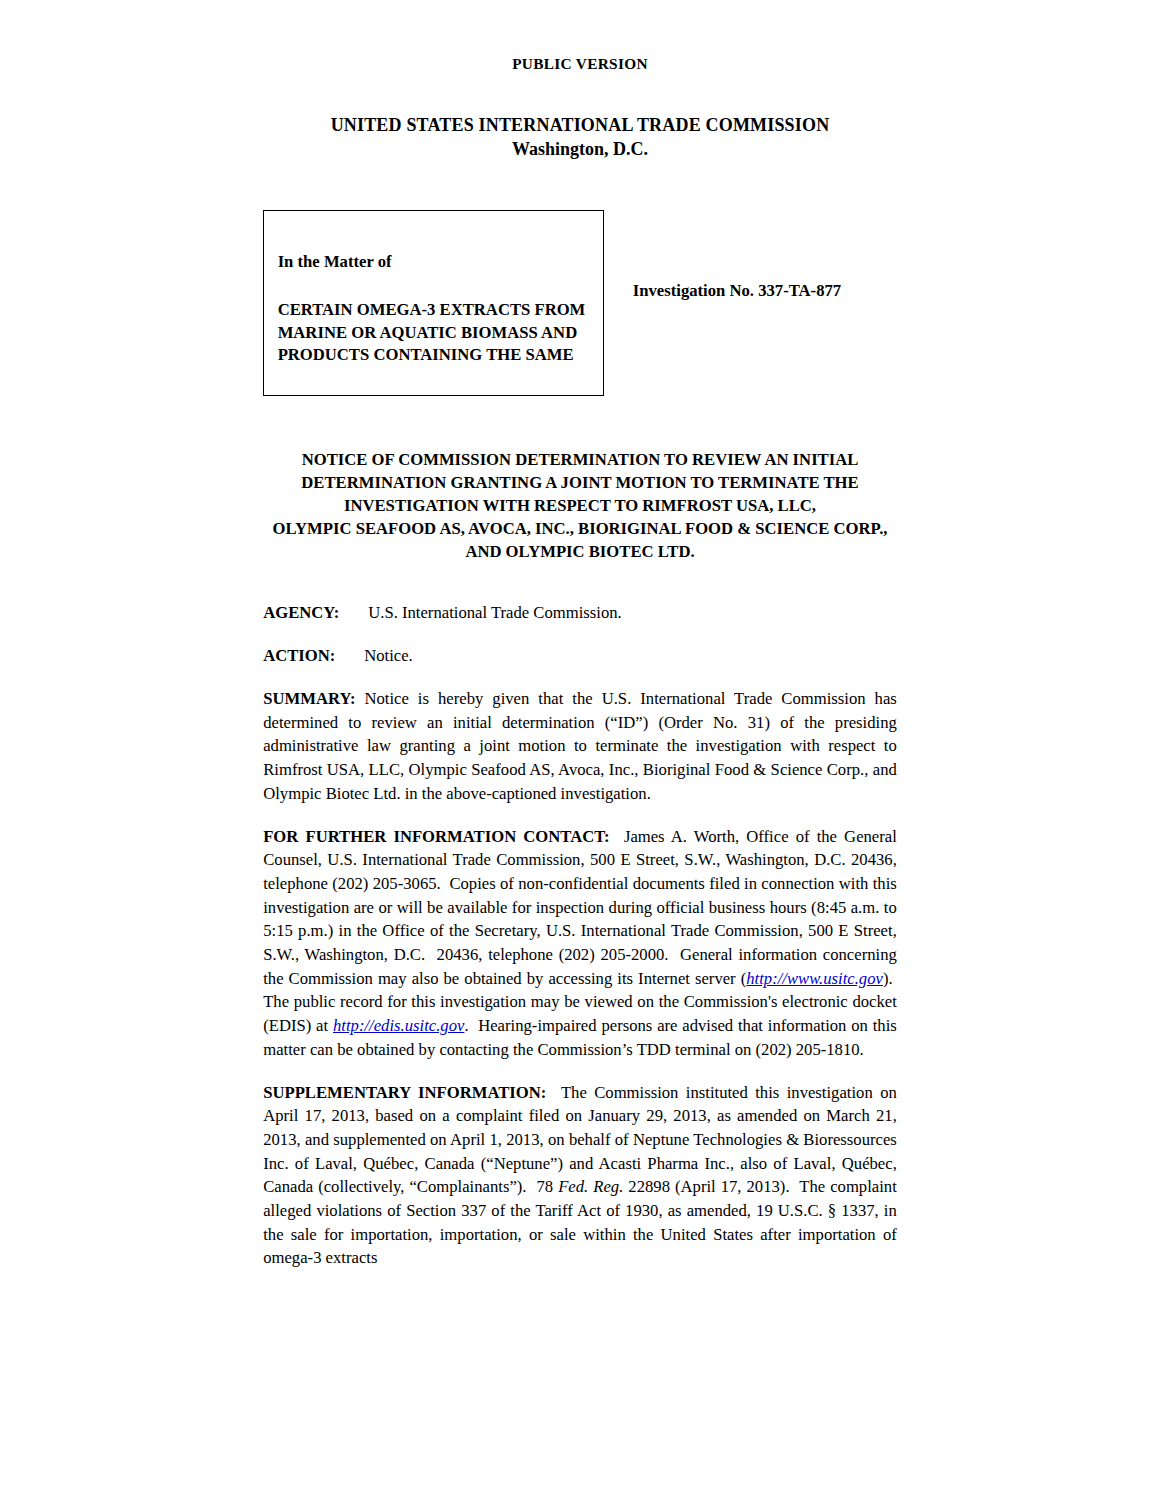PUBLIC VERSION
UNITED STATES INTERNATIONAL TRADE COMMISSION
Washington, D.C.
In the Matter of
CERTAIN OMEGA-3 EXTRACTS FROM
MARINE OR AQUATIC BIOMASS AND
PRODUCTS CONTAINING THE SAME
Investigation No. 337-TA-877
NOTICE OF COMMISSION DETERMINATION TO REVIEW AN INITIAL
DETERMINATION GRANTING A JOINT MOTION TO TERMINATE THE
INVESTIGATION WITH RESPECT TO RIMFROST USA, LLC,
OLYMPIC SEAFOOD AS, AVOCA, INC., BIORIGINAL FOOD & SCIENCE CORP.,
AND OLYMPIC BIOTEC LTD.
AGENCY: U.S. International Trade Commission.
ACTION: Notice.
SUMMARY: Notice is hereby given that the U.S. International Trade Commission has determined to review an initial determination (“ID”) (Order No. 31) of the presiding administrative law granting a joint motion to terminate the investigation with respect to Rimfrost USA, LLC, Olympic Seafood AS, Avoca, Inc., Bioriginal Food & Science Corp., and Olympic Biotec Ltd. in the above-captioned investigation.
FOR FURTHER INFORMATION CONTACT: James A. Worth, Office of the General Counsel, U.S. International Trade Commission, 500 E Street, S.W., Washington, D.C. 20436, telephone (202) 205-3065. Copies of non-confidential documents filed in connection with this investigation are or will be available for inspection during official business hours (8:45 a.m. to 5:15 p.m.) in the Office of the Secretary, U.S. International Trade Commission, 500 E Street, S.W., Washington, D.C. 20436, telephone (202) 205-2000. General information concerning the Commission may also be obtained by accessing its Internet server (http://www.usitc.gov). The public record for this investigation may be viewed on the Commission's electronic docket (EDIS) at http://edis.usitc.gov. Hearing-impaired persons are advised that information on this matter can be obtained by contacting the Commission’s TDD terminal on (202) 205-1810.
SUPPLEMENTARY INFORMATION: The Commission instituted this investigation on April 17, 2013, based on a complaint filed on January 29, 2013, as amended on March 21, 2013, and supplemented on April 1, 2013, on behalf of Neptune Technologies & Bioressources Inc. of Laval, Québec, Canada (“Neptune”) and Acasti Pharma Inc., also of Laval, Québec, Canada (collectively, “Complainants”). 78 Fed. Reg. 22898 (April 17, 2013). The complaint alleged violations of Section 337 of the Tariff Act of 1930, as amended, 19 U.S.C. § 1337, in the sale for importation, importation, or sale within the United States after importation of omega-3 extracts